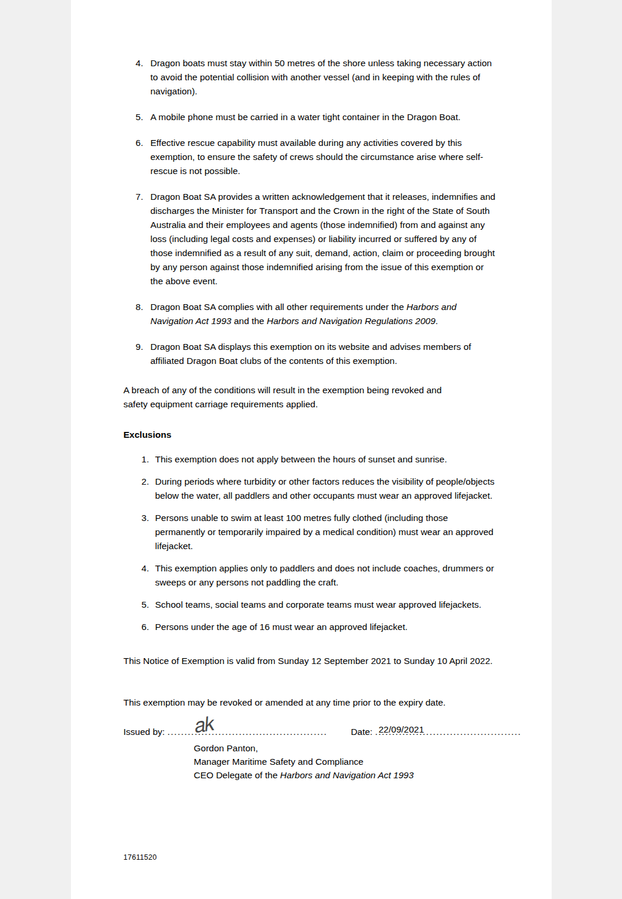Dragon boats must stay within 50 metres of the shore unless taking necessary action to avoid the potential collision with another vessel (and in keeping with the rules of navigation).
A mobile phone must be carried in a water tight container in the Dragon Boat.
Effective rescue capability must available during any activities covered by this exemption, to ensure the safety of crews should the circumstance arise where self-rescue is not possible.
Dragon Boat SA provides a written acknowledgement that it releases, indemnifies and discharges the Minister for Transport and the Crown in the right of the State of South Australia and their employees and agents (those indemnified) from and against any loss (including legal costs and expenses) or liability incurred or suffered by any of those indemnified as a result of any suit, demand, action, claim or proceeding brought by any person against those indemnified arising from the issue of this exemption or the above event.
Dragon Boat SA complies with all other requirements under the Harbors and Navigation Act 1993 and the Harbors and Navigation Regulations 2009.
Dragon Boat SA displays this exemption on its website and advises members of affiliated Dragon Boat clubs of the contents of this exemption.
A breach of any of the conditions will result in the exemption being revoked and
safety equipment carriage requirements applied.
Exclusions
This exemption does not apply between the hours of sunset and sunrise.
During periods where turbidity or other factors reduces the visibility of people/objects below the water, all paddlers and other occupants must wear an approved lifejacket.
Persons unable to swim at least 100 metres fully clothed (including those permanently or temporarily impaired by a medical condition) must wear an approved lifejacket.
This exemption applies only to paddlers and does not include coaches, drummers or sweeps or any persons not paddling the craft.
School teams, social teams and corporate teams must wear approved lifejackets.
Persons under the age of 16 must wear an approved lifejacket.
This Notice of Exemption is valid from Sunday 12 September 2021 to Sunday 10 April 2022.
This exemption may be revoked or amended at any time prior to the expiry date.
𝑎𝑘
Issued by: ............................................... Date: ........................................... 22/09/2021
Gordon Panton,
Manager Maritime Safety and Compliance
CEO Delegate of the Harbors and Navigation Act 1993
17611520